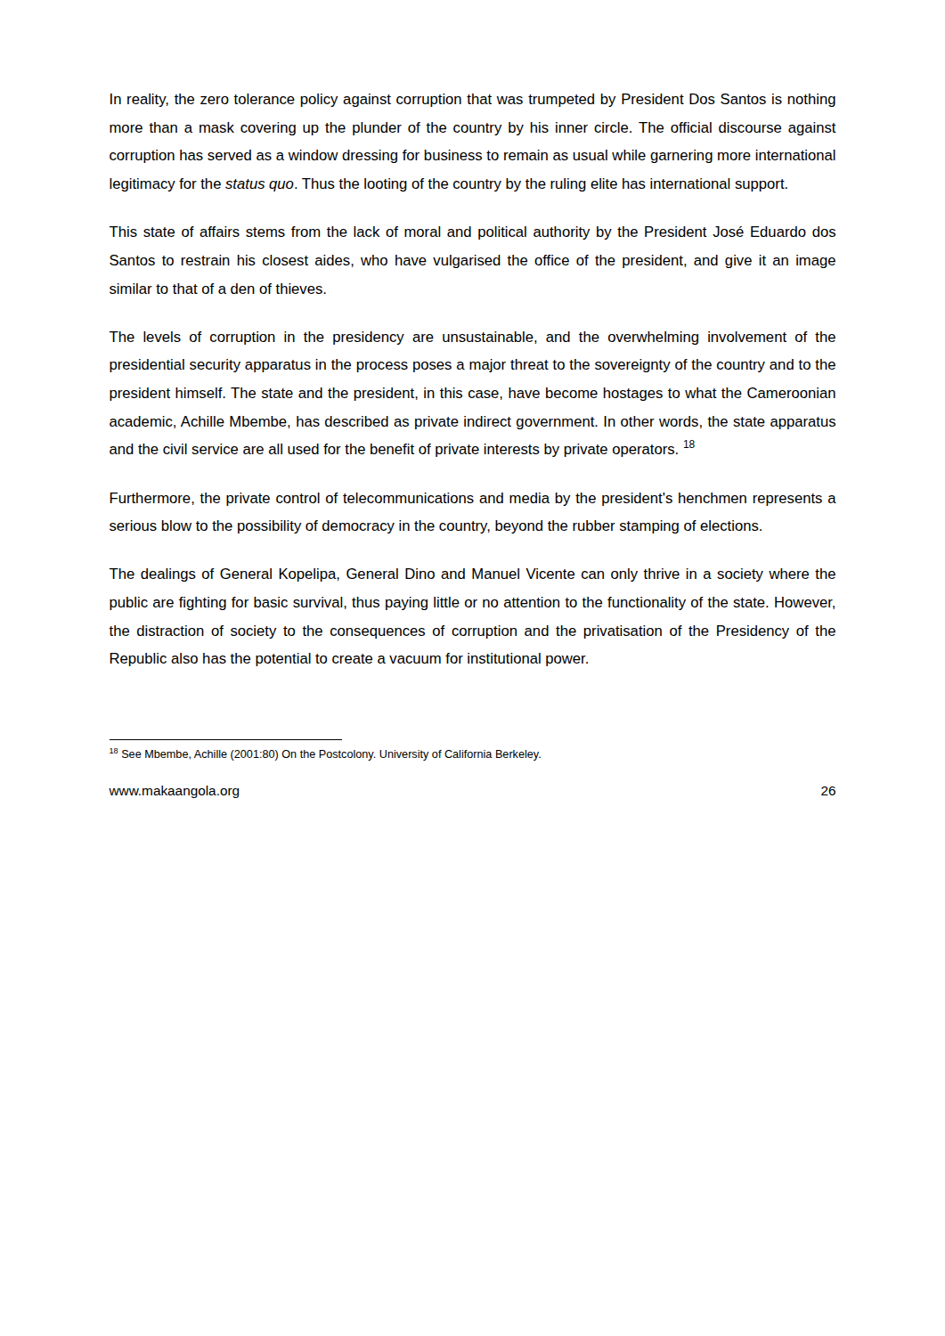In reality, the zero tolerance policy against corruption that was trumpeted by President Dos Santos is nothing more than a mask covering up the plunder of the country by his inner circle. The official discourse against corruption has served as a window dressing for business to remain as usual while garnering more international legitimacy for the status quo. Thus the looting of the country by the ruling elite has international support.
This state of affairs stems from the lack of moral and political authority by the President José Eduardo dos Santos to restrain his closest aides, who have vulgarised the office of the president, and give it an image similar to that of a den of thieves.
The levels of corruption in the presidency are unsustainable, and the overwhelming involvement of the presidential security apparatus in the process poses a major threat to the sovereignty of the country and to the president himself. The state and the president, in this case, have become hostages to what the Cameroonian academic, Achille Mbembe, has described as private indirect government. In other words, the state apparatus and the civil service are all used for the benefit of private interests by private operators. 18
Furthermore, the private control of telecommunications and media by the president's henchmen represents a serious blow to the possibility of democracy in the country, beyond the rubber stamping of elections.
The dealings of General Kopelipa, General Dino and Manuel Vicente can only thrive in a society where the public are fighting for basic survival, thus paying little or no attention to the functionality of the state. However, the distraction of society to the consequences of corruption and the privatisation of the Presidency of the Republic also has the potential to create a vacuum for institutional power.
18 See Mbembe, Achille (2001:80) On the Postcolony. University of California Berkeley.
www.makaangola.org 26